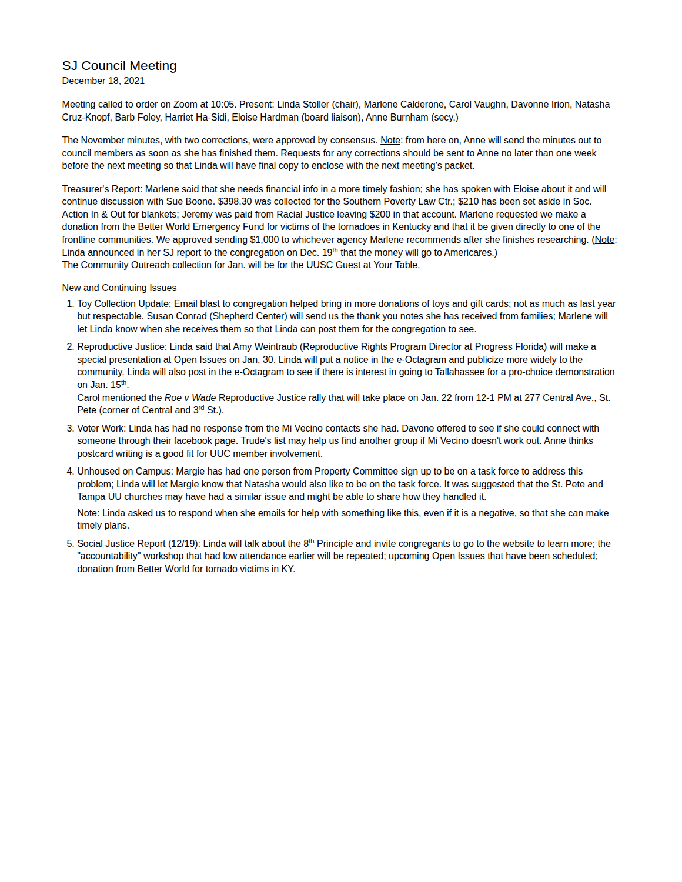SJ Council Meeting
December 18, 2021
Meeting called to order on Zoom at 10:05. Present: Linda Stoller (chair), Marlene Calderone, Carol Vaughn, Davonne Irion, Natasha Cruz-Knopf, Barb Foley, Harriet Ha-Sidi, Eloise Hardman (board liaison), Anne Burnham (secy.)
The November minutes, with two corrections, were approved by consensus. Note: from here on, Anne will send the minutes out to council members as soon as she has finished them. Requests for any corrections should be sent to Anne no later than one week before the next meeting so that Linda will have final copy to enclose with the next meeting's packet.
Treasurer's Report: Marlene said that she needs financial info in a more timely fashion; she has spoken with Eloise about it and will continue discussion with Sue Boone. $398.30 was collected for the Southern Poverty Law Ctr.; $210 has been set aside in Soc. Action In & Out for blankets; Jeremy was paid from Racial Justice leaving $200 in that account. Marlene requested we make a donation from the Better World Emergency Fund for victims of the tornadoes in Kentucky and that it be given directly to one of the frontline communities. We approved sending $1,000 to whichever agency Marlene recommends after she finishes researching. (Note: Linda announced in her SJ report to the congregation on Dec. 19th that the money will go to Americares.)
The Community Outreach collection for Jan. will be for the UUSC Guest at Your Table.
New and Continuing Issues
Toy Collection Update: Email blast to congregation helped bring in more donations of toys and gift cards; not as much as last year but respectable. Susan Conrad (Shepherd Center) will send us the thank you notes she has received from families; Marlene will let Linda know when she receives them so that Linda can post them for the congregation to see.
Reproductive Justice: Linda said that Amy Weintraub (Reproductive Rights Program Director at Progress Florida) will make a special presentation at Open Issues on Jan. 30. Linda will put a notice in the e-Octagram and publicize more widely to the community. Linda will also post in the e-Octagram to see if there is interest in going to Tallahassee for a pro-choice demonstration on Jan. 15th.
Carol mentioned the Roe v Wade Reproductive Justice rally that will take place on Jan. 22 from 12-1 PM at 277 Central Ave., St. Pete (corner of Central and 3rd St.).
Voter Work: Linda has had no response from the Mi Vecino contacts she had. Davone offered to see if she could connect with someone through their facebook page. Trude's list may help us find another group if Mi Vecino doesn't work out. Anne thinks postcard writing is a good fit for UUC member involvement.
Unhoused on Campus: Margie has had one person from Property Committee sign up to be on a task force to address this problem; Linda will let Margie know that Natasha would also like to be on the task force. It was suggested that the St. Pete and Tampa UU churches may have had a similar issue and might be able to share how they handled it. Note: Linda asked us to respond when she emails for help with something like this, even if it is a negative, so that she can make timely plans.
Social Justice Report (12/19): Linda will talk about the 8th Principle and invite congregants to go to the website to learn more; the "accountability" workshop that had low attendance earlier will be repeated; upcoming Open Issues that have been scheduled; donation from Better World for tornado victims in KY.